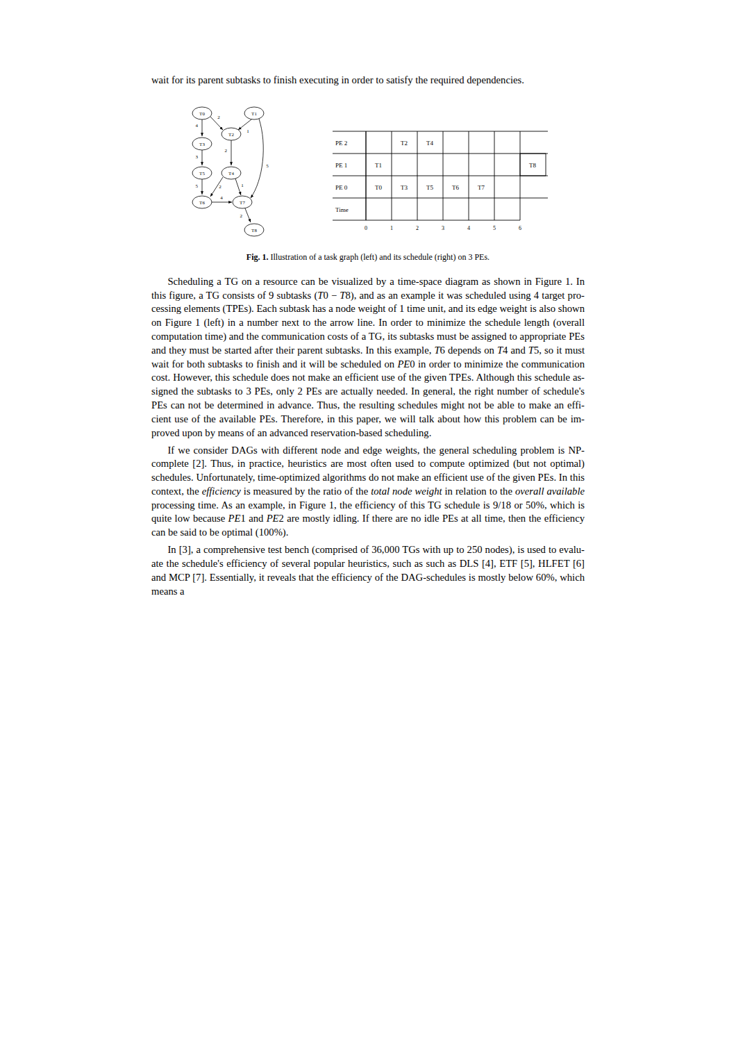wait for its parent subtasks to finish executing in order to satisfy the required dependencies.
T0 T1 T3 T2 T5 T4 T6 T7 T8 4 2 1 5 3 2 5 2 1 4 2 PE 2 PE 1 PE 0 Time T2 T4 T1 T8 T0 T3 T5 T6 T7 0 1 2 3 4 5 6
Fig. 1. Illustration of a task graph (left) and its schedule (right) on 3 PEs.
Scheduling a TG on a resource can be visualized by a time-space diagram as shown in Figure 1. In this figure, a TG consists of 9 subtasks (T0 − T8), and as an example it was scheduled using 4 target processing elements (TPEs). Each subtask has a node weight of 1 time unit, and its edge weight is also shown on Figure 1 (left) in a number next to the arrow line. In order to minimize the schedule length (overall computation time) and the communication costs of a TG, its subtasks must be assigned to appropriate PEs and they must be started after their parent subtasks. In this example, T6 depends on T4 and T5, so it must wait for both subtasks to finish and it will be scheduled on PE0 in order to minimize the communication cost. However, this schedule does not make an efficient use of the given TPEs. Although this schedule assigned the subtasks to 3 PEs, only 2 PEs are actually needed. In general, the right number of schedule's PEs can not be determined in advance. Thus, the resulting schedules might not be able to make an efficient use of the available PEs. Therefore, in this paper, we will talk about how this problem can be improved upon by means of an advanced reservation-based scheduling.
If we consider DAGs with different node and edge weights, the general scheduling problem is NP-complete [2]. Thus, in practice, heuristics are most often used to compute optimized (but not optimal) schedules. Unfortunately, time-optimized algorithms do not make an efficient use of the given PEs. In this context, the efficiency is measured by the ratio of the total node weight in relation to the overall available processing time. As an example, in Figure 1, the efficiency of this TG schedule is 9/18 or 50%, which is quite low because PE1 and PE2 are mostly idling. If there are no idle PEs at all time, then the efficiency can be said to be optimal (100%).
In [3], a comprehensive test bench (comprised of 36,000 TGs with up to 250 nodes), is used to evaluate the schedule's efficiency of several popular heuristics, such as such as DLS [4], ETF [5], HLFET [6] and MCP [7]. Essentially, it reveals that the efficiency of the DAG-schedules is mostly below 60%, which means a